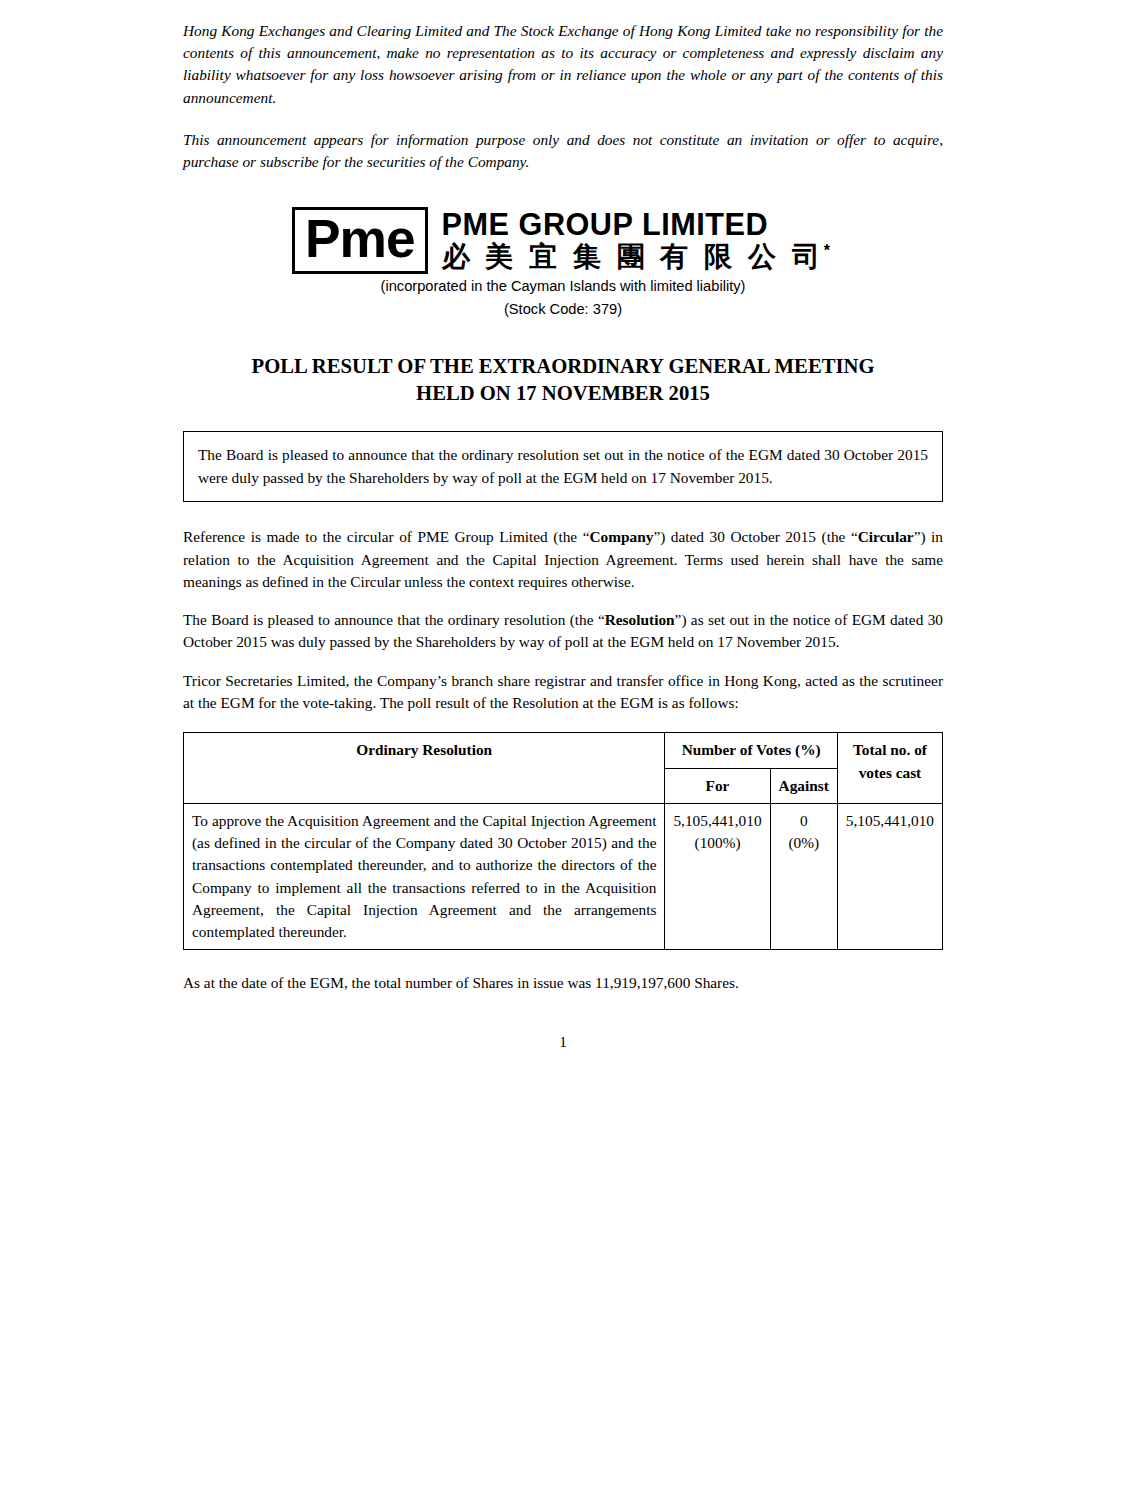Hong Kong Exchanges and Clearing Limited and The Stock Exchange of Hong Kong Limited take no responsibility for the contents of this announcement, make no representation as to its accuracy or completeness and expressly disclaim any liability whatsoever for any loss howsoever arising from or in reliance upon the whole or any part of the contents of this announcement.
This announcement appears for information purpose only and does not constitute an invitation or offer to acquire, purchase or subscribe for the securities of the Company.
Pme
PME GROUP LIMITED
必 美 宜 集 團 有 限 公 司*
(incorporated in the Cayman Islands with limited liability)
(Stock Code: 379)
POLL RESULT OF THE EXTRAORDINARY GENERAL MEETING
HELD ON 17 NOVEMBER 2015
The Board is pleased to announce that the ordinary resolution set out in the notice of the EGM dated 30 October 2015 were duly passed by the Shareholders by way of poll at the EGM held on 17 November 2015.
Reference is made to the circular of PME Group Limited (the “Company”) dated 30 October 2015 (the “Circular”) in relation to the Acquisition Agreement and the Capital Injection Agreement. Terms used herein shall have the same meanings as defined in the Circular unless the context requires otherwise.
The Board is pleased to announce that the ordinary resolution (the “Resolution”) as set out in the notice of EGM dated 30 October 2015 was duly passed by the Shareholders by way of poll at the EGM held on 17 November 2015.
Tricor Secretaries Limited, the Company’s branch share registrar and transfer office in Hong Kong, acted as the scrutineer at the EGM for the vote-taking. The poll result of the Resolution at the EGM is as follows:
| Ordinary Resolution | Number of Votes (%) | Total no. of votes cast |
| --- | --- | --- |
| For | Against |
| To approve the Acquisition Agreement and the Capital Injection Agreement (as defined in the circular of the Company dated 30 October 2015) and the transactions contemplated thereunder, and to authorize the directors of the Company to implement all the transactions referred to in the Acquisition Agreement, the Capital Injection Agreement and the arrangements contemplated thereunder. | 5,105,441,010 (100%) | 0 (0%) | 5,105,441,010 |
As at the date of the EGM, the total number of Shares in issue was 11,919,197,600 Shares.
1